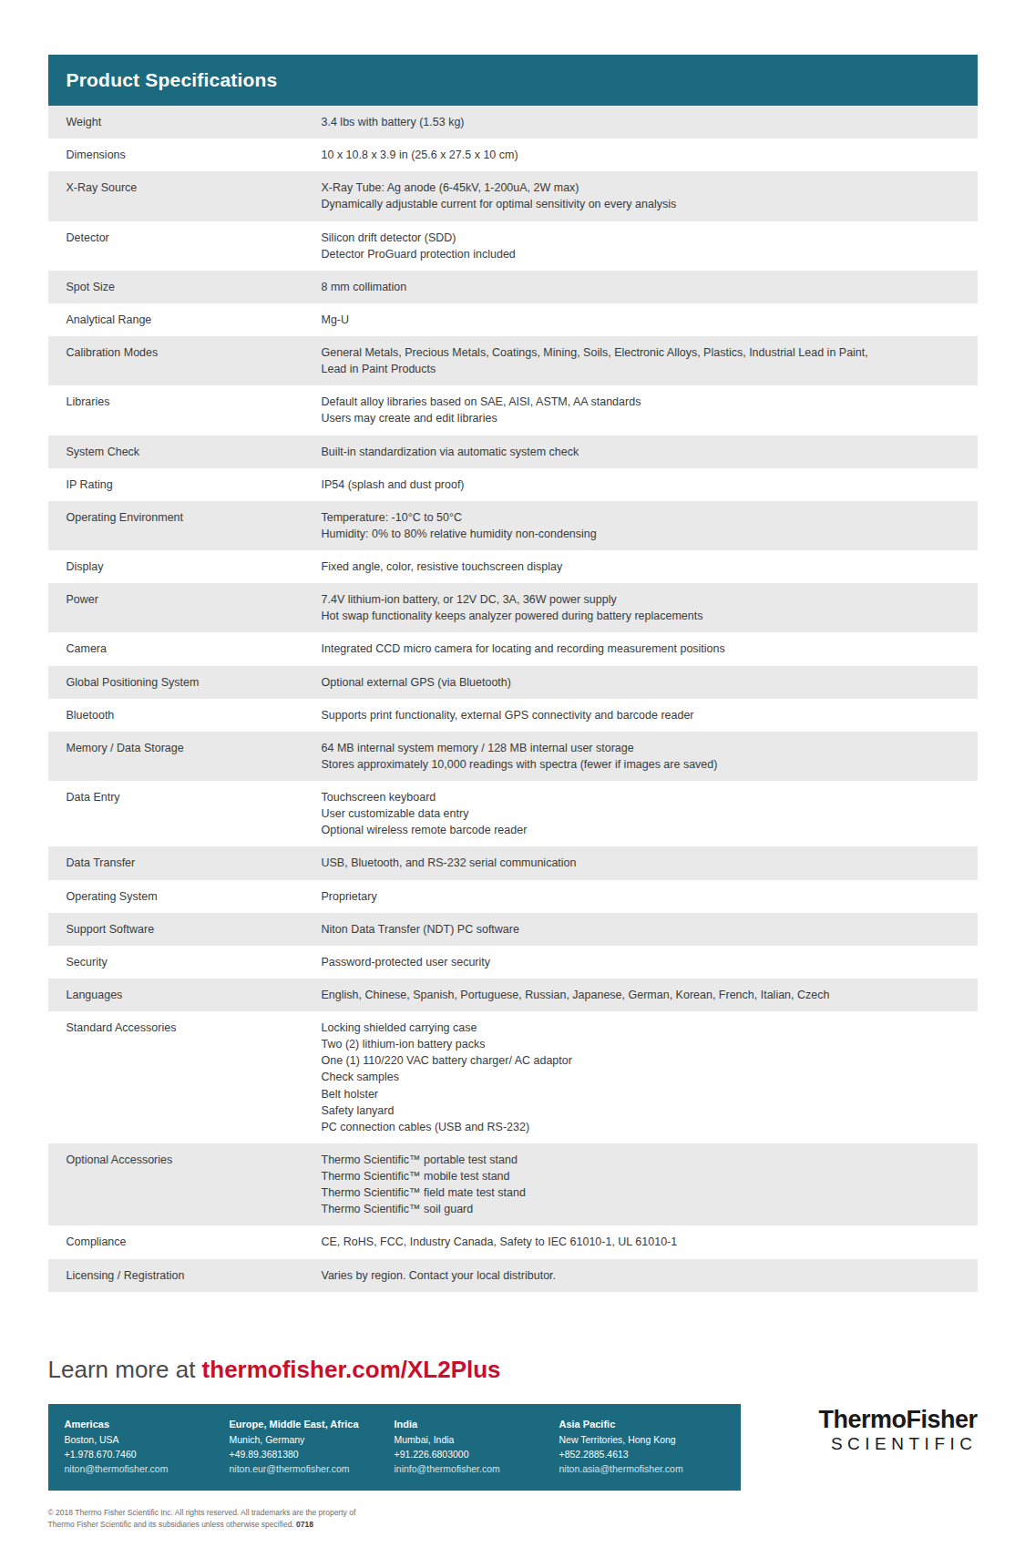Product Specifications
| Weight | 3.4 lbs with battery (1.53 kg) |
| Dimensions | 10 x 10.8 x 3.9 in (25.6 x 27.5 x 10 cm) |
| X-Ray Source | X-Ray Tube: Ag anode (6-45kV, 1-200uA, 2W max) Dynamically adjustable current for optimal sensitivity on every analysis |
| Detector | Silicon drift detector (SDD) Detector ProGuard protection included |
| Spot Size | 8 mm collimation |
| Analytical Range | Mg-U |
| Calibration Modes | General Metals, Precious Metals, Coatings, Mining, Soils, Electronic Alloys, Plastics, Industrial Lead in Paint, Lead in Paint Products |
| Libraries | Default alloy libraries based on SAE, AISI, ASTM, AA standards Users may create and edit libraries |
| System Check | Built-in standardization via automatic system check |
| IP Rating | IP54 (splash and dust proof) |
| Operating Environment | Temperature: -10°C to 50°C Humidity: 0% to 80% relative humidity non-condensing |
| Display | Fixed angle, color, resistive touchscreen display |
| Power | 7.4V lithium-ion battery, or 12V DC, 3A, 36W power supply Hot swap functionality keeps analyzer powered during battery replacements |
| Camera | Integrated CCD micro camera for locating and recording measurement positions |
| Global Positioning System | Optional external GPS (via Bluetooth) |
| Bluetooth | Supports print functionality, external GPS connectivity and barcode reader |
| Memory / Data Storage | 64 MB internal system memory / 128 MB internal user storage Stores approximately 10,000 readings with spectra (fewer if images are saved) |
| Data Entry | Touchscreen keyboard User customizable data entry Optional wireless remote barcode reader |
| Data Transfer | USB, Bluetooth, and RS-232 serial communication |
| Operating System | Proprietary |
| Support Software | Niton Data Transfer (NDT) PC software |
| Security | Password-protected user security |
| Languages | English, Chinese, Spanish, Portuguese, Russian, Japanese, German, Korean, French, Italian, Czech |
| Standard Accessories | Locking shielded carrying case Two (2) lithium-ion battery packs One (1) 110/220 VAC battery charger/ AC adaptor Check samples Belt holster Safety lanyard PC connection cables (USB and RS-232) |
| Optional Accessories | Thermo Scientific™ portable test stand Thermo Scientific™ mobile test stand Thermo Scientific™ field mate test stand Thermo Scientific™ soil guard |
| Compliance | CE, RoHS, FCC, Industry Canada, Safety to IEC 61010-1, UL 61010-1 |
| Licensing / Registration | Varies by region. Contact your local distributor. |
Learn more at thermofisher.com/XL2Plus
Americas Boston, USA
+1.978.670.7460
niton@thermofisher.com
Europe, Middle East, Africa Munich, Germany
+49.89.3681380
niton.eur@thermofisher.com
India Mumbai, India
+91.226.6803000
ininfo@thermofisher.com
Asia Pacific New Territories, Hong Kong
+852.2885.4613
niton.asia@thermofisher.com
ThermoFisher
SCIENTIFIC
© 2018 Thermo Fisher Scientific Inc. All rights reserved. All trademarks are the property of
Thermo Fisher Scientific and its subsidiaries unless otherwise specified. 0718